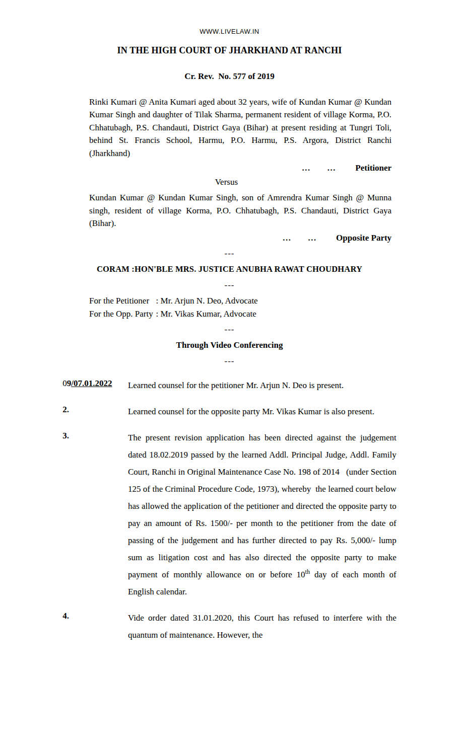WWW.LIVELAW.IN
IN THE HIGH COURT OF JHARKHAND AT RANCHI
Cr. Rev. No. 577 of 2019
Rinki Kumari @ Anita Kumari aged about 32 years, wife of Kundan Kumar @ Kundan Kumar Singh and daughter of Tilak Sharma, permanent resident of village Korma, P.O. Chhatubagh, P.S. Chandauti, District Gaya (Bihar) at present residing at Tungri Toli, behind St. Francis School, Harmu, P.O. Harmu, P.S. Argora, District Ranchi (Jharkhand)
… …Petitioner
Versus
Kundan Kumar @ Kundan Kumar Singh, son of Amrendra Kumar Singh @ Munna singh, resident of village Korma, P.O. Chhatubagh, P.S. Chandauti, District Gaya (Bihar).
… …Opposite Party
---
CORAM :HON'BLE MRS. JUSTICE ANUBHA RAWAT CHOUDHARY
---
| For the Petitioner | : Mr. Arjun N. Deo, Advocate |
| For the Opp. Party | : Mr. Vikas Kumar, Advocate |
---
Through Video Conferencing
---
09/07.01.2022
Learned counsel for the petitioner Mr. Arjun N. Deo is present.
2.
Learned counsel for the opposite party Mr. Vikas Kumar is also present.
3.
The present revision application has been directed against the judgement dated 18.02.2019 passed by the learned Addl. Principal Judge, Addl. Family Court, Ranchi in Original Maintenance Case No. 198 of 2014 (under Section 125 of the Criminal Procedure Code, 1973), whereby the learned court below has allowed the application of the petitioner and directed the opposite party to pay an amount of Rs. 1500/- per month to the petitioner from the date of passing of the judgement and has further directed to pay Rs. 5,000/- lump sum as litigation cost and has also directed the opposite party to make payment of monthly allowance on or before 10th day of each month of English calendar.
4.
Vide order dated 31.01.2020, this Court has refused to interfere with the quantum of maintenance. However, the